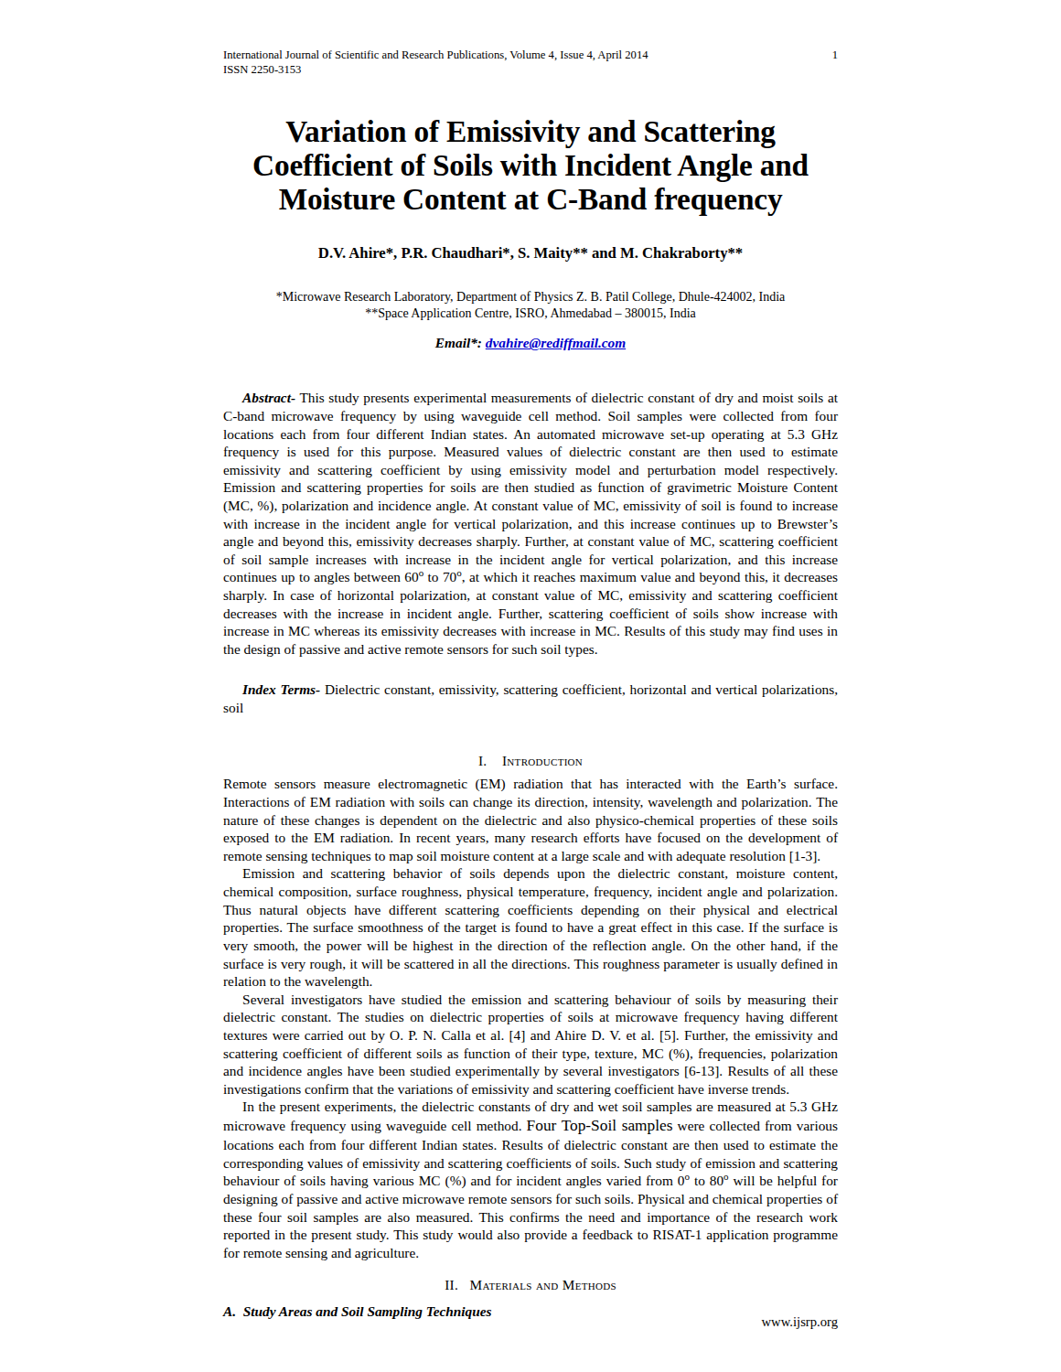International Journal of Scientific and Research Publications, Volume 4, Issue 4, April 2014
ISSN 2250-3153 1
Variation of Emissivity and Scattering Coefficient of Soils with Incident Angle and Moisture Content at C-Band frequency
D.V. Ahire*, P.R. Chaudhari*, S. Maity** and M. Chakraborty**
*Microwave Research Laboratory, Department of Physics Z. B. Patil College, Dhule-424002, India
**Space Application Centre, ISRO, Ahmedabad – 380015, India
Email*: dvahire@rediffmail.com
Abstract- This study presents experimental measurements of dielectric constant of dry and moist soils at C-band microwave frequency by using waveguide cell method. Soil samples were collected from four locations each from four different Indian states. An automated microwave set-up operating at 5.3 GHz frequency is used for this purpose. Measured values of dielectric constant are then used to estimate emissivity and scattering coefficient by using emissivity model and perturbation model respectively. Emission and scattering properties for soils are then studied as function of gravimetric Moisture Content (MC, %), polarization and incidence angle. At constant value of MC, emissivity of soil is found to increase with increase in the incident angle for vertical polarization, and this increase continues up to Brewster’s angle and beyond this, emissivity decreases sharply. Further, at constant value of MC, scattering coefficient of soil sample increases with increase in the incident angle for vertical polarization, and this increase continues up to angles between 60o to 70o, at which it reaches maximum value and beyond this, it decreases sharply. In case of horizontal polarization, at constant value of MC, emissivity and scattering coefficient decreases with the increase in incident angle. Further, scattering coefficient of soils show increase with increase in MC whereas its emissivity decreases with increase in MC. Results of this study may find uses in the design of passive and active remote sensors for such soil types.
Index Terms- Dielectric constant, emissivity, scattering coefficient, horizontal and vertical polarizations, soil
I. Introduction
Remote sensors measure electromagnetic (EM) radiation that has interacted with the Earth’s surface. Interactions of EM radiation with soils can change its direction, intensity, wavelength and polarization. The nature of these changes is dependent on the dielectric and also physico-chemical properties of these soils exposed to the EM radiation. In recent years, many research efforts have focused on the development of remote sensing techniques to map soil moisture content at a large scale and with adequate resolution [1-3].
Emission and scattering behavior of soils depends upon the dielectric constant, moisture content, chemical composition, surface roughness, physical temperature, frequency, incident angle and polarization. Thus natural objects have different scattering coefficients depending on their physical and electrical properties. The surface smoothness of the target is found to have a great effect in this case. If the surface is very smooth, the power will be highest in the direction of the reflection angle. On the other hand, if the surface is very rough, it will be scattered in all the directions. This roughness parameter is usually defined in relation to the wavelength.
Several investigators have studied the emission and scattering behaviour of soils by measuring their dielectric constant. The studies on dielectric properties of soils at microwave frequency having different textures were carried out by O. P. N. Calla et al. [4] and Ahire D. V. et al. [5]. Further, the emissivity and scattering coefficient of different soils as function of their type, texture, MC (%), frequencies, polarization and incidence angles have been studied experimentally by several investigators [6-13]. Results of all these investigations confirm that the variations of emissivity and scattering coefficient have inverse trends.
In the present experiments, the dielectric constants of dry and wet soil samples are measured at 5.3 GHz microwave frequency using waveguide cell method. Four Top-Soil samples were collected from various locations each from four different Indian states. Results of dielectric constant are then used to estimate the corresponding values of emissivity and scattering coefficients of soils. Such study of emission and scattering behaviour of soils having various MC (%) and for incident angles varied from 0o to 80o will be helpful for designing of passive and active microwave remote sensors for such soils. Physical and chemical properties of these four soil samples are also measured. This confirms the need and importance of the research work reported in the present study. This study would also provide a feedback to RISAT-1 application programme for remote sensing and agriculture.
II. Materials and Methods
A. Study Areas and Soil Sampling Techniques
www.ijsrp.org